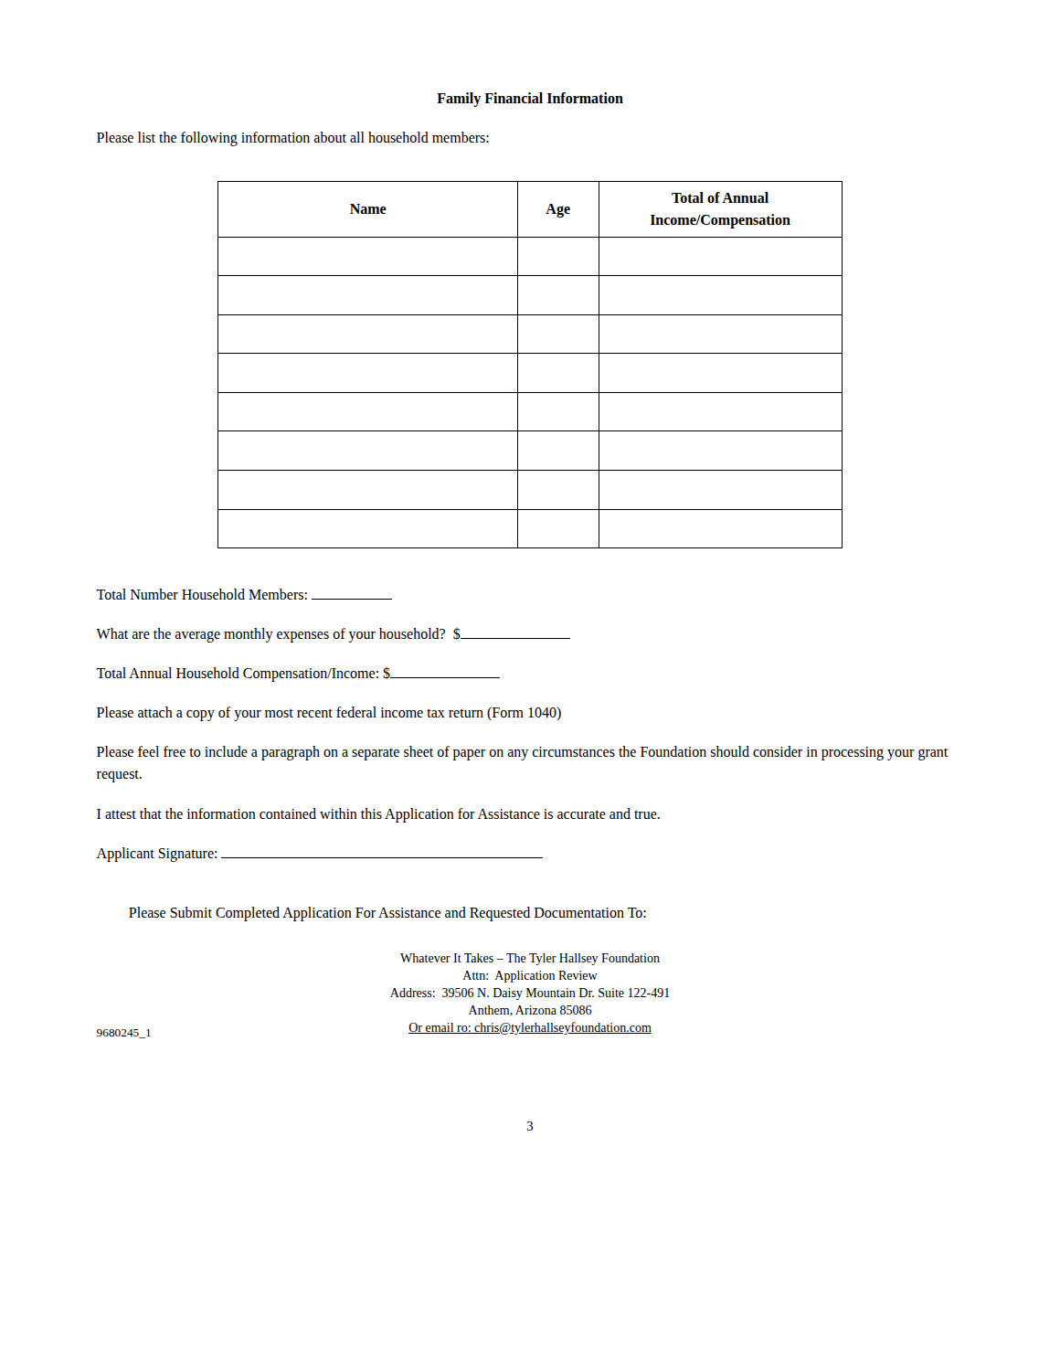Family Financial Information
Please list the following information about all household members:
| Name | Age | Total of Annual Income/Compensation |
| --- | --- | --- |
Total Number Household Members:
What are the average monthly expenses of your household? $
Total Annual Household Compensation/Income: $
Please attach a copy of your most recent federal income tax return (Form 1040)
Please feel free to include a paragraph on a separate sheet of paper on any circumstances the Foundation should consider in processing your grant request.
I attest that the information contained within this Application for Assistance is accurate and true.
Applicant Signature:
Please Submit Completed Application For Assistance and Requested Documentation To:
Whatever It Takes – The Tyler Hallsey Foundation
Attn: Application Review
Address: 39506 N. Daisy Mountain Dr. Suite 122-491
Anthem, Arizona 85086
Or email ro: chris@tylerhallseyfoundation.com
9680245_1
3